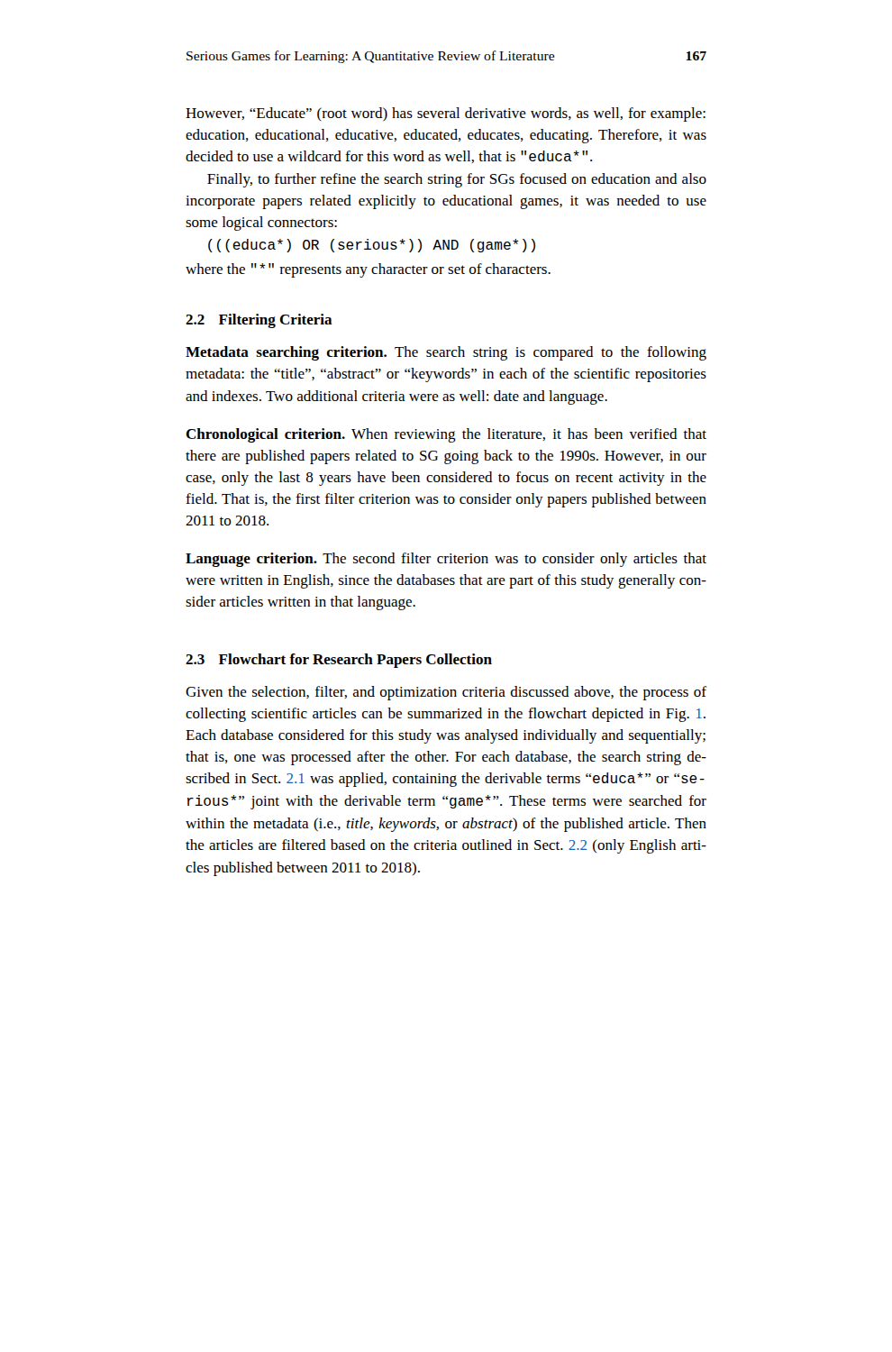Serious Games for Learning: A Quantitative Review of Literature 167
However, “Educate” (root word) has several derivative words, as well, for example: education, educational, educative, educated, educates, educating. Therefore, it was decided to use a wildcard for this word as well, that is "educa*".
Finally, to further refine the search string for SGs focused on education and also incorporate papers related explicitly to educational games, it was needed to use some logical connectors:
(((educa*) OR (serious*)) AND (game*))
where the "*" represents any character or set of characters.
2.2 Filtering Criteria
Metadata searching criterion. The search string is compared to the following metadata: the “title”, “abstract” or “keywords” in each of the scientific repositories and indexes. Two additional criteria were as well: date and language.
Chronological criterion. When reviewing the literature, it has been verified that there are published papers related to SG going back to the 1990s. However, in our case, only the last 8 years have been considered to focus on recent activity in the field. That is, the first filter criterion was to consider only papers published between 2011 to 2018.
Language criterion. The second filter criterion was to consider only articles that were written in English, since the databases that are part of this study generally consider articles written in that language.
2.3 Flowchart for Research Papers Collection
Given the selection, filter, and optimization criteria discussed above, the process of collecting scientific articles can be summarized in the flowchart depicted in Fig. 1. Each database considered for this study was analysed individually and sequentially; that is, one was processed after the other. For each database, the search string described in Sect. 2.1 was applied, containing the derivable terms “educa*” or “serious*” joint with the derivable term “game*”. These terms were searched for within the metadata (i.e., title, keywords, or abstract) of the published article. Then the articles are filtered based on the criteria outlined in Sect. 2.2 (only English articles published between 2011 to 2018).